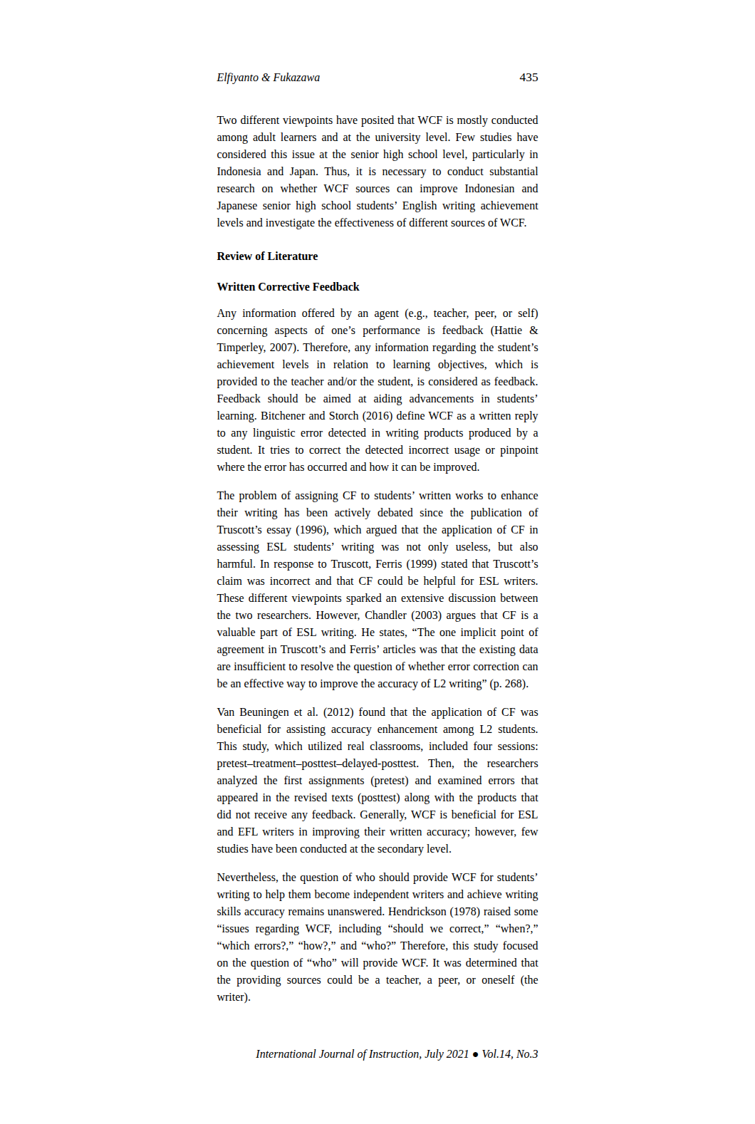Elfiyanto & Fukazawa 435
Two different viewpoints have posited that WCF is mostly conducted among adult learners and at the university level. Few studies have considered this issue at the senior high school level, particularly in Indonesia and Japan. Thus, it is necessary to conduct substantial research on whether WCF sources can improve Indonesian and Japanese senior high school students’ English writing achievement levels and investigate the effectiveness of different sources of WCF.
Review of Literature
Written Corrective Feedback
Any information offered by an agent (e.g., teacher, peer, or self) concerning aspects of one’s performance is feedback (Hattie & Timperley, 2007). Therefore, any information regarding the student’s achievement levels in relation to learning objectives, which is provided to the teacher and/or the student, is considered as feedback. Feedback should be aimed at aiding advancements in students’ learning. Bitchener and Storch (2016) define WCF as a written reply to any linguistic error detected in writing products produced by a student. It tries to correct the detected incorrect usage or pinpoint where the error has occurred and how it can be improved.
The problem of assigning CF to students’ written works to enhance their writing has been actively debated since the publication of Truscott’s essay (1996), which argued that the application of CF in assessing ESL students’ writing was not only useless, but also harmful. In response to Truscott, Ferris (1999) stated that Truscott’s claim was incorrect and that CF could be helpful for ESL writers. These different viewpoints sparked an extensive discussion between the two researchers. However, Chandler (2003) argues that CF is a valuable part of ESL writing. He states, “The one implicit point of agreement in Truscott’s and Ferris’ articles was that the existing data are insufficient to resolve the question of whether error correction can be an effective way to improve the accuracy of L2 writing” (p. 268).
Van Beuningen et al. (2012) found that the application of CF was beneficial for assisting accuracy enhancement among L2 students. This study, which utilized real classrooms, included four sessions: pretest–treatment–posttest–delayed-posttest. Then, the researchers analyzed the first assignments (pretest) and examined errors that appeared in the revised texts (posttest) along with the products that did not receive any feedback. Generally, WCF is beneficial for ESL and EFL writers in improving their written accuracy; however, few studies have been conducted at the secondary level.
Nevertheless, the question of who should provide WCF for students’ writing to help them become independent writers and achieve writing skills accuracy remains unanswered. Hendrickson (1978) raised some “issues regarding WCF, including “should we correct,” “when?,” “which errors?,” “how?,” and “who?” Therefore, this study focused on the question of “who” will provide WCF. It was determined that the providing sources could be a teacher, a peer, or oneself (the writer).
International Journal of Instruction, July 2021 ● Vol.14, No.3